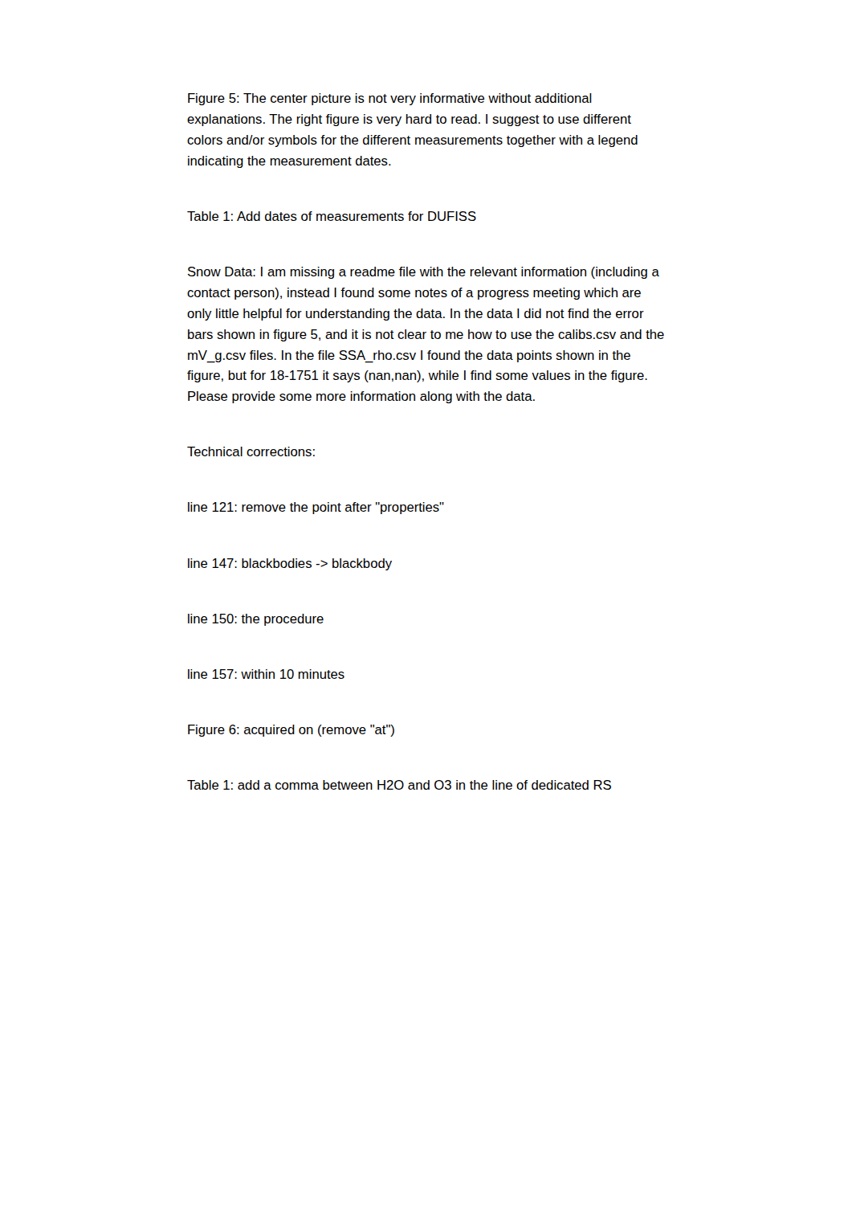Figure 5: The center picture is not very informative without additional explanations. The right figure is very hard to read. I suggest to use different colors and/or symbols for the different measurements together with a legend indicating the measurement dates.
Table 1: Add dates of measurements for DUFISS
Snow Data: I am missing a readme file with the relevant information (including a contact person), instead I found some notes of a progress meeting which are only little helpful for understanding the data. In the data I did not find the error bars shown in figure 5, and it is not clear to me how to use the calibs.csv and the mV_g.csv files. In the file SSA_rho.csv I found the data points shown in the figure, but for 18-1751 it says (nan,nan), while I find some values in the figure. Please provide some more information along with the data.
Technical corrections:
line 121: remove the point after "properties"
line 147: blackbodies -> blackbody
line 150: the procedure
line 157: within 10 minutes
Figure 6: acquired on (remove "at")
Table 1: add a comma between H2O and O3 in the line of dedicated RS